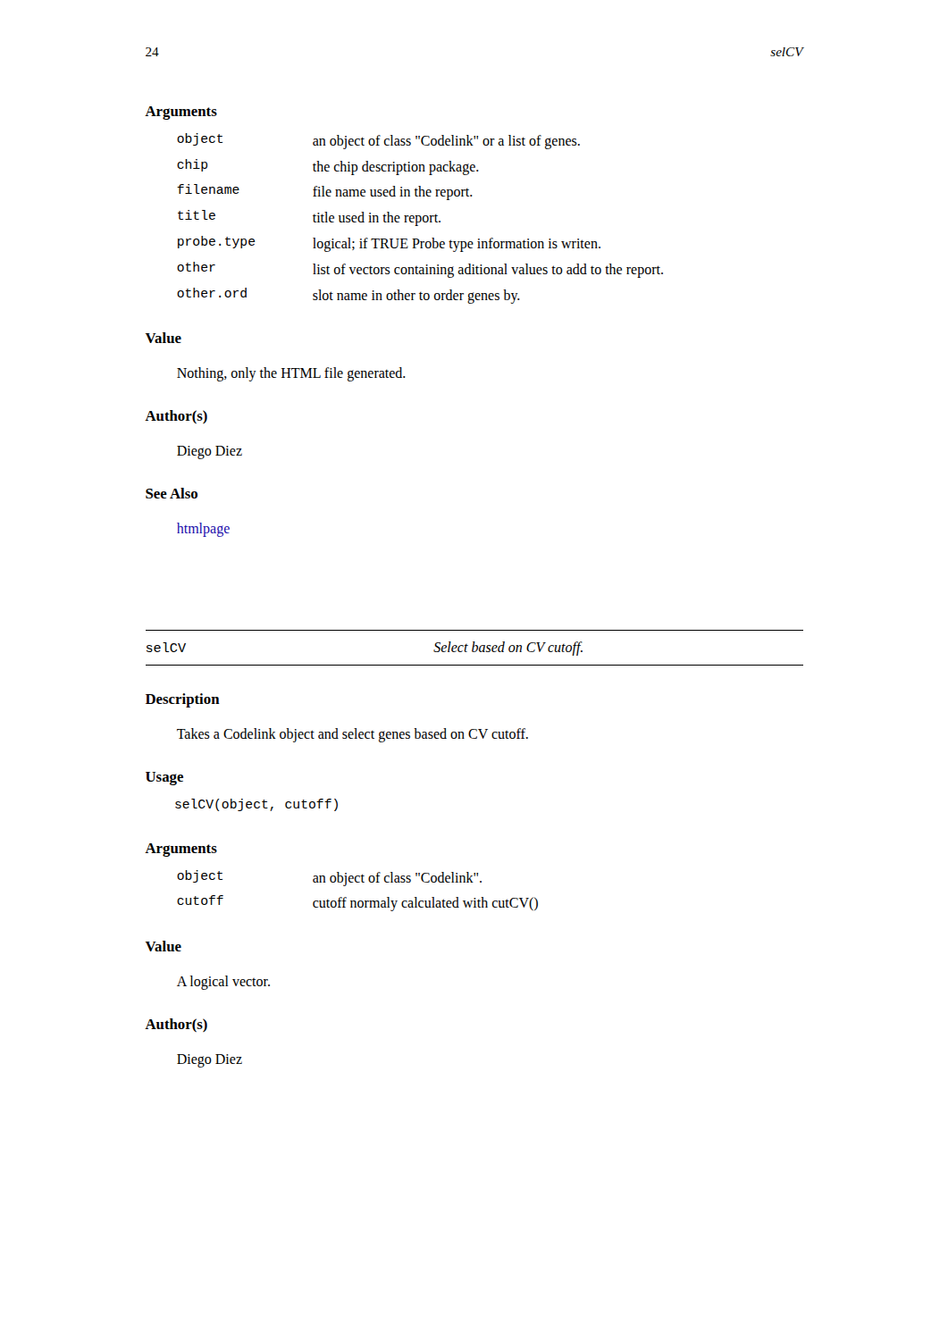24 selCV
Arguments
object
an object of class "Codelink" or a list of genes.
chip
the chip description package.
filename
file name used in the report.
title
title used in the report.
probe.type
logical; if TRUE Probe type information is writen.
other
list of vectors containing aditional values to add to the report.
other.ord
slot name in other to order genes by.
Value
Nothing, only the HTML file generated.
Author(s)
Diego Diez
See Also
htmlpage
selCV Select based on CV cutoff.
Description
Takes a Codelink object and select genes based on CV cutoff.
Usage
selCV(object, cutoff)
Arguments
object
an object of class "Codelink".
cutoff
cutoff normaly calculated with cutCV()
Value
A logical vector.
Author(s)
Diego Diez